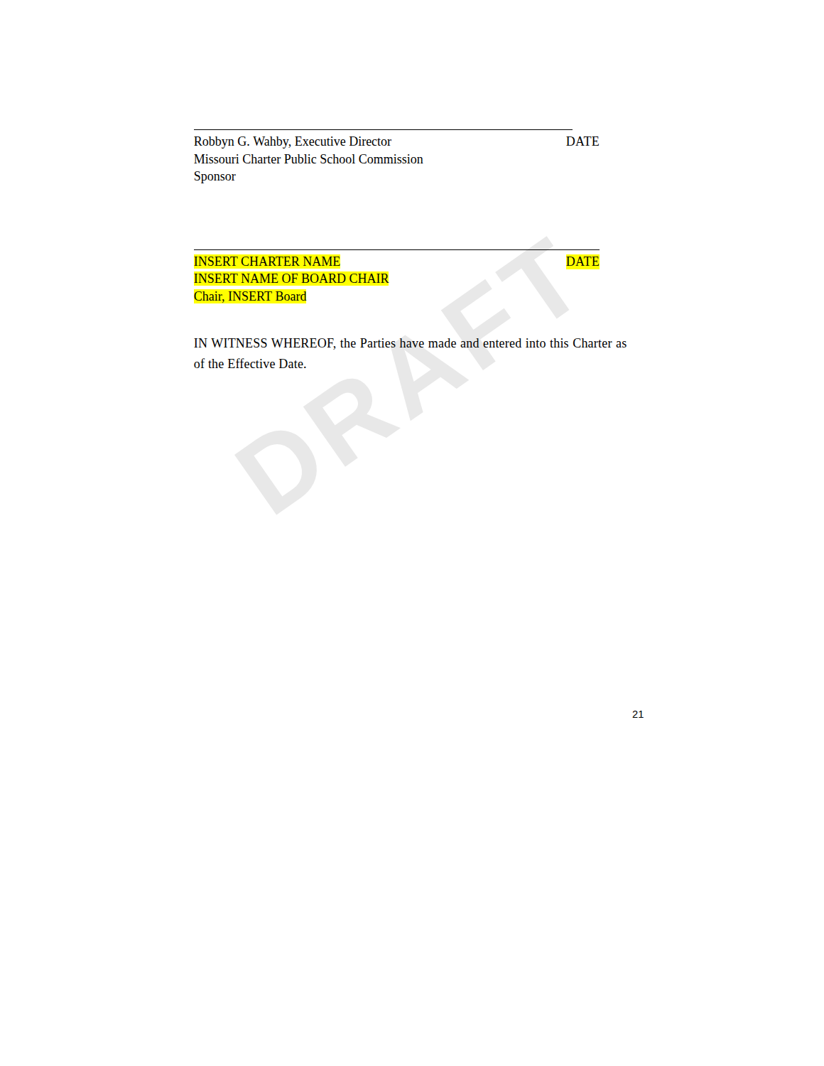DRAFT
Robbyn G. Wahby, Executive Director
Missouri Charter Public School Commission
Sponsor
DATE
INSERT CHARTER NAME
INSERT NAME OF BOARD CHAIR
Chair, INSERT Board
DATE
IN WITNESS WHEREOF, the Parties have made and entered into this Charter as of the Effective Date.
21